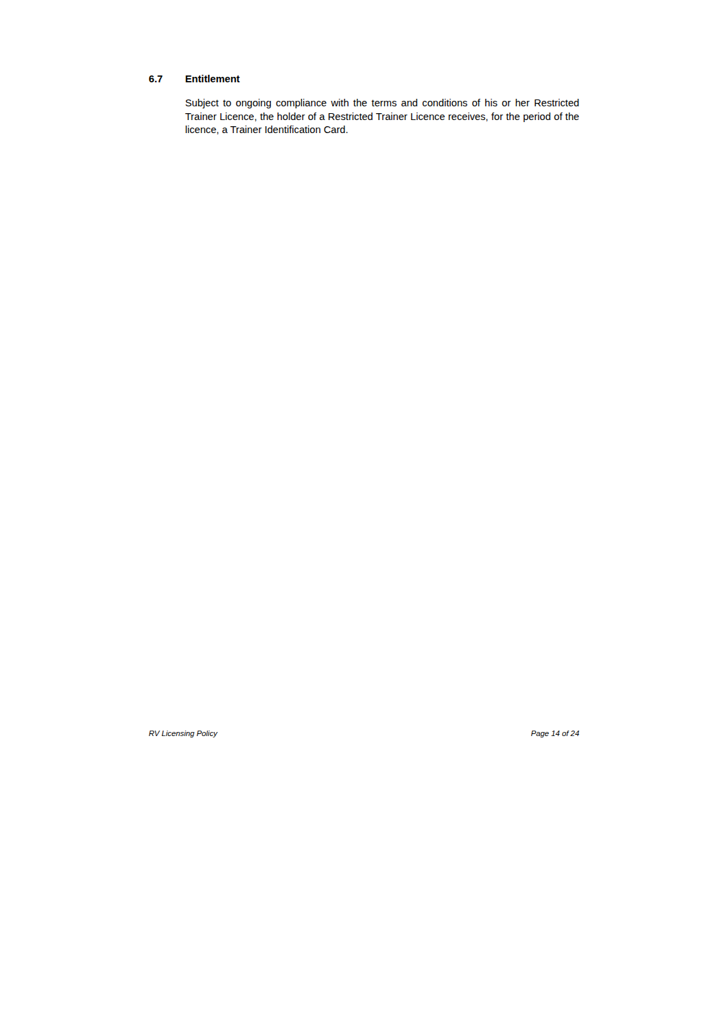6.7
Entitlement
Subject to ongoing compliance with the terms and conditions of his or her Restricted Trainer Licence, the holder of a Restricted Trainer Licence receives, for the period of the licence, a Trainer Identification Card.
RV Licensing Policy
Page 14 of 24